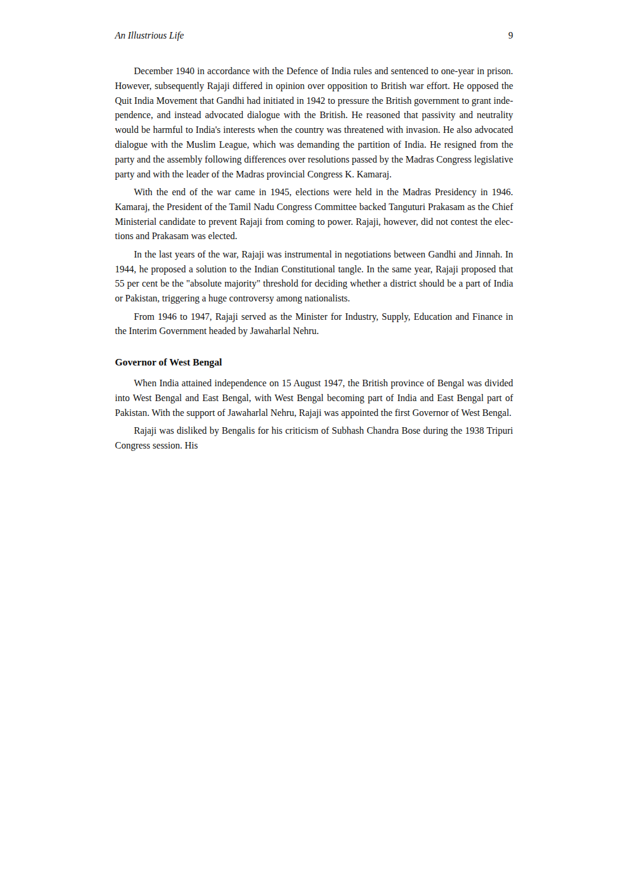An Illustrious Life 9
December 1940 in accordance with the Defence of India rules and sentenced to one-year in prison. However, subsequently Rajaji differed in opinion over opposition to British war effort. He opposed the Quit India Movement that Gandhi had initiated in 1942 to pressure the British government to grant independence, and instead advocated dialogue with the British. He reasoned that passivity and neutrality would be harmful to India's interests when the country was threatened with invasion. He also advocated dialogue with the Muslim League, which was demanding the partition of India. He resigned from the party and the assembly following differences over resolutions passed by the Madras Congress legislative party and with the leader of the Madras provincial Congress K. Kamaraj.
With the end of the war came in 1945, elections were held in the Madras Presidency in 1946. Kamaraj, the President of the Tamil Nadu Congress Committee backed Tanguturi Prakasam as the Chief Ministerial candidate to prevent Rajaji from coming to power. Rajaji, however, did not contest the elections and Prakasam was elected.
In the last years of the war, Rajaji was instrumental in negotiations between Gandhi and Jinnah. In 1944, he proposed a solution to the Indian Constitutional tangle. In the same year, Rajaji proposed that 55 per cent be the "absolute majority" threshold for deciding whether a district should be a part of India or Pakistan, triggering a huge controversy among nationalists.
From 1946 to 1947, Rajaji served as the Minister for Industry, Supply, Education and Finance in the Interim Government headed by Jawaharlal Nehru.
Governor of West Bengal
When India attained independence on 15 August 1947, the British province of Bengal was divided into West Bengal and East Bengal, with West Bengal becoming part of India and East Bengal part of Pakistan. With the support of Jawaharlal Nehru, Rajaji was appointed the first Governor of West Bengal.
Rajaji was disliked by Bengalis for his criticism of Subhash Chandra Bose during the 1938 Tripuri Congress session. His